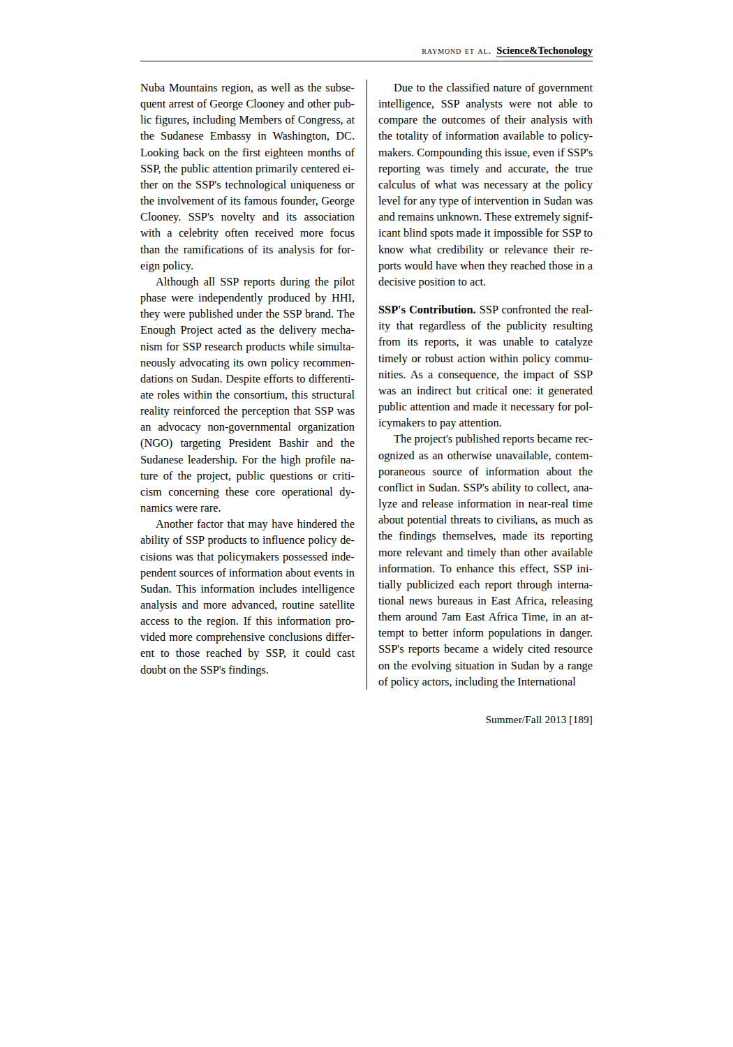raymond et al. Science&Techonology
Nuba Mountains region, as well as the subsequent arrest of George Clooney and other public figures, including Members of Congress, at the Sudanese Embassy in Washington, DC. Looking back on the first eighteen months of SSP, the public attention primarily centered either on the SSP's technological uniqueness or the involvement of its famous founder, George Clooney. SSP's novelty and its association with a celebrity often received more focus than the ramifications of its analysis for foreign policy.
Although all SSP reports during the pilot phase were independently produced by HHI, they were published under the SSP brand. The Enough Project acted as the delivery mechanism for SSP research products while simultaneously advocating its own policy recommendations on Sudan. Despite efforts to differentiate roles within the consortium, this structural reality reinforced the perception that SSP was an advocacy non-governmental organization (NGO) targeting President Bashir and the Sudanese leadership. For the high profile nature of the project, public questions or criticism concerning these core operational dynamics were rare.
Another factor that may have hindered the ability of SSP products to influence policy decisions was that policymakers possessed independent sources of information about events in Sudan. This information includes intelligence analysis and more advanced, routine satellite access to the region. If this information provided more comprehensive conclusions different to those reached by SSP, it could cast doubt on the SSP's findings.
Due to the classified nature of government intelligence, SSP analysts were not able to compare the outcomes of their analysis with the totality of information available to policymakers. Compounding this issue, even if SSP's reporting was timely and accurate, the true calculus of what was necessary at the policy level for any type of intervention in Sudan was and remains unknown. These extremely significant blind spots made it impossible for SSP to know what credibility or relevance their reports would have when they reached those in a decisive position to act.
SSP's Contribution.
SSP confronted the reality that regardless of the publicity resulting from its reports, it was unable to catalyze timely or robust action within policy communities. As a consequence, the impact of SSP was an indirect but critical one: it generated public attention and made it necessary for policymakers to pay attention.
The project's published reports became recognized as an otherwise unavailable, contemporaneous source of information about the conflict in Sudan. SSP's ability to collect, analyze and release information in near-real time about potential threats to civilians, as much as the findings themselves, made its reporting more relevant and timely than other available information. To enhance this effect, SSP initially publicized each report through international news bureaus in East Africa, releasing them around 7am East Africa Time, in an attempt to better inform populations in danger. SSP's reports became a widely cited resource on the evolving situation in Sudan by a range of policy actors, including the International
Summer/Fall 2013 [189]